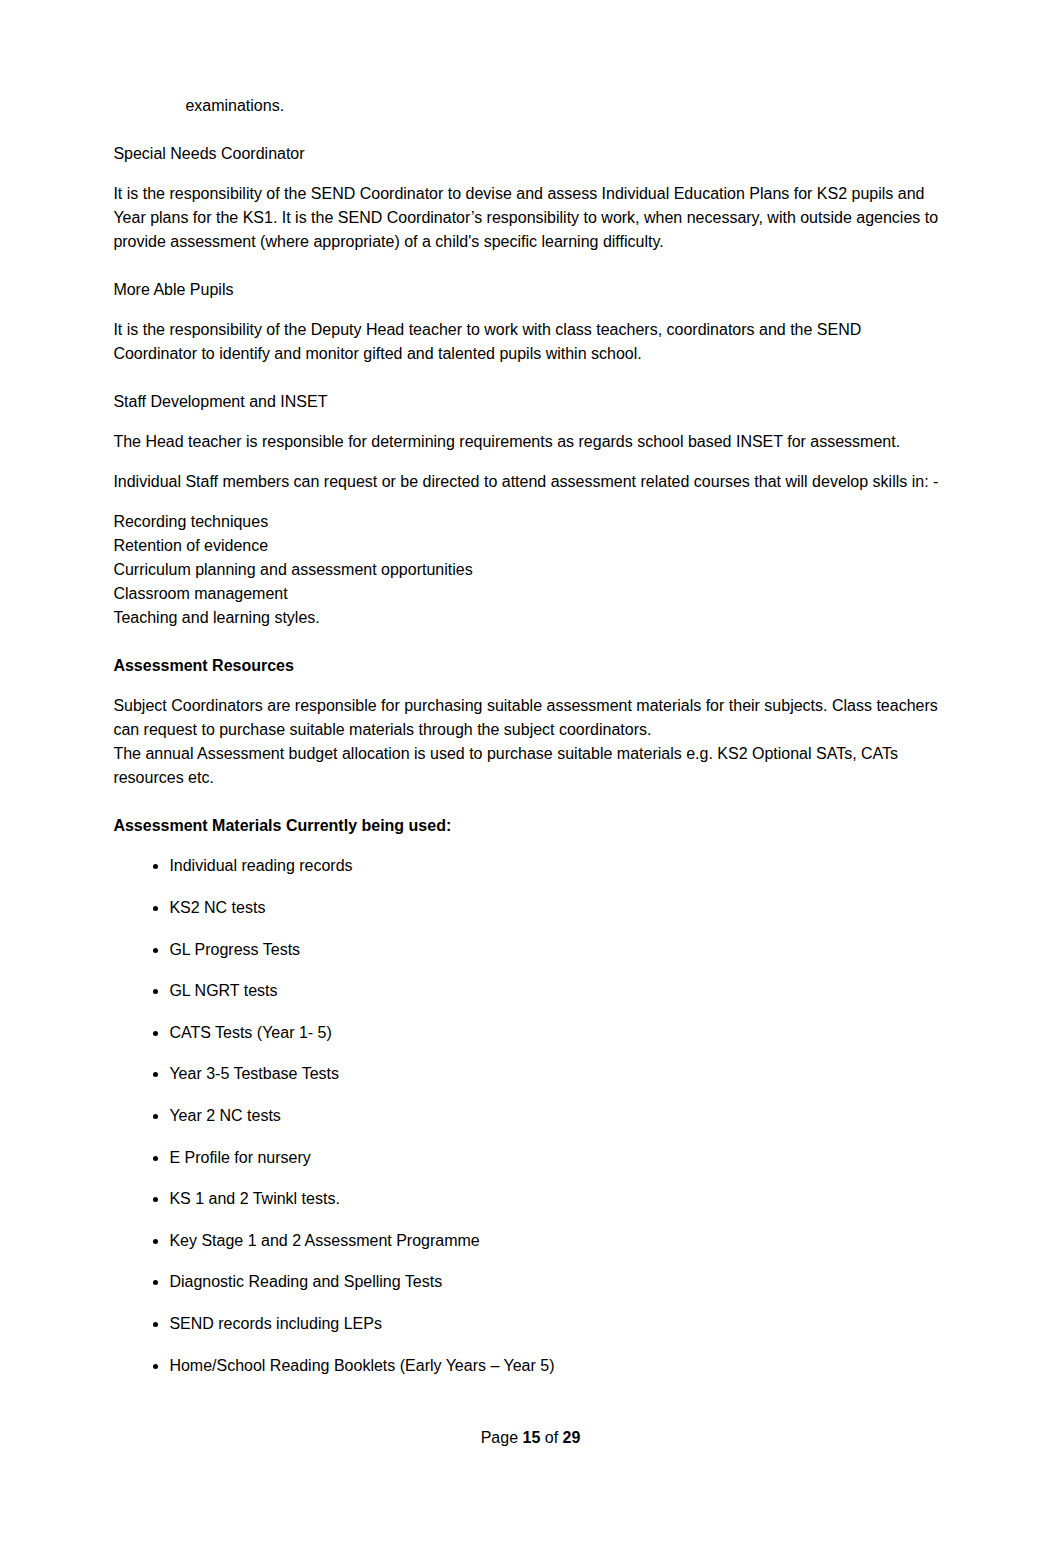examinations.
Special Needs Coordinator
It is the responsibility of the SEND Coordinator to devise and assess Individual Education Plans for KS2 pupils and Year plans for the KS1. It is the SEND Coordinator’s responsibility to work, when necessary, with outside agencies to provide assessment (where appropriate) of a child's specific learning difficulty.
More Able Pupils
It is the responsibility of the Deputy Head teacher to work with class teachers, coordinators and the SEND Coordinator to identify and monitor gifted and talented pupils within school.
Staff Development and INSET
The Head teacher is responsible for determining requirements as regards school based INSET for assessment.
Individual Staff members can request or be directed to attend assessment related courses that will develop skills in: -
Recording techniques
Retention of evidence
Curriculum planning and assessment opportunities
Classroom management
Teaching and learning styles.
Assessment Resources
Subject Coordinators are responsible for purchasing suitable assessment materials for their subjects. Class teachers can request to purchase suitable materials through the subject coordinators.
The annual Assessment budget allocation is used to purchase suitable materials e.g. KS2 Optional SATs, CATs resources etc.
Assessment Materials Currently being used:
Individual reading records
KS2 NC tests
GL Progress Tests
GL NGRT tests
CATS Tests (Year 1- 5)
Year 3-5 Testbase Tests
Year 2 NC tests
E Profile for nursery
KS 1 and 2 Twinkl tests.
Key Stage 1 and 2 Assessment Programme
Diagnostic Reading and Spelling Tests
SEND records including LEPs
Home/School Reading Booklets (Early Years – Year 5)
Page 15 of 29